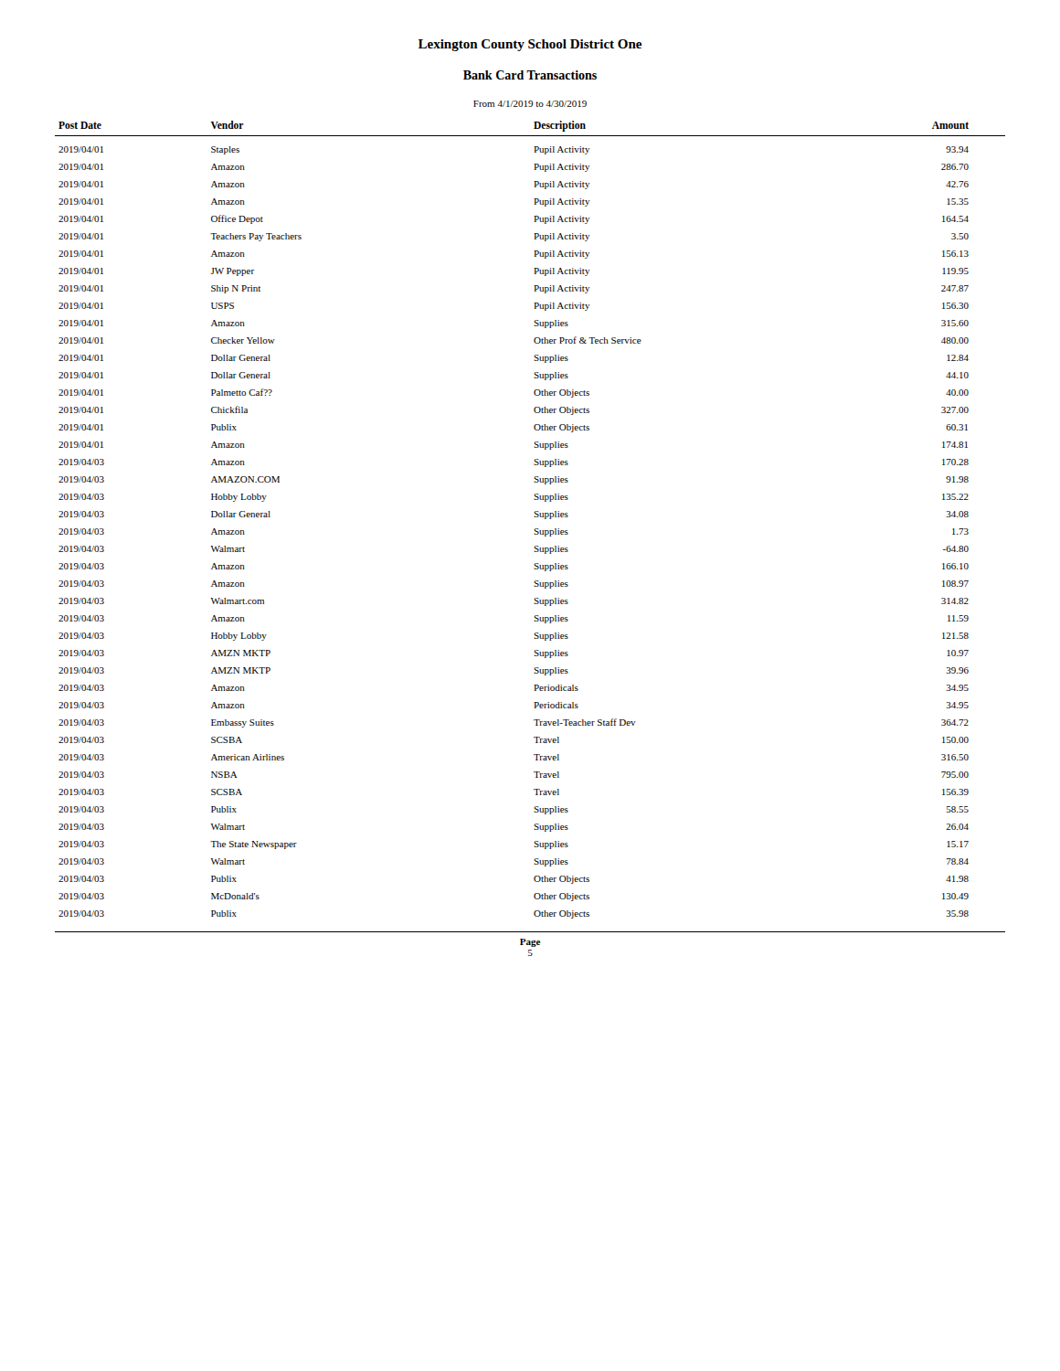Lexington County School District One
Bank Card Transactions
From 4/1/2019 to 4/30/2019
| Post Date | Vendor | Description | Amount |
| --- | --- | --- | --- |
| 2019/04/01 | Staples | Pupil Activity | 93.94 |
| 2019/04/01 | Amazon | Pupil Activity | 286.70 |
| 2019/04/01 | Amazon | Pupil Activity | 42.76 |
| 2019/04/01 | Amazon | Pupil Activity | 15.35 |
| 2019/04/01 | Office Depot | Pupil Activity | 164.54 |
| 2019/04/01 | Teachers Pay Teachers | Pupil Activity | 3.50 |
| 2019/04/01 | Amazon | Pupil Activity | 156.13 |
| 2019/04/01 | JW Pepper | Pupil Activity | 119.95 |
| 2019/04/01 | Ship N Print | Pupil Activity | 247.87 |
| 2019/04/01 | USPS | Pupil Activity | 156.30 |
| 2019/04/01 | Amazon | Supplies | 315.60 |
| 2019/04/01 | Checker Yellow | Other Prof & Tech Service | 480.00 |
| 2019/04/01 | Dollar General | Supplies | 12.84 |
| 2019/04/01 | Dollar General | Supplies | 44.10 |
| 2019/04/01 | Palmetto Caf?? | Other Objects | 40.00 |
| 2019/04/01 | Chickfila | Other Objects | 327.00 |
| 2019/04/01 | Publix | Other Objects | 60.31 |
| 2019/04/01 | Amazon | Supplies | 174.81 |
| 2019/04/03 | Amazon | Supplies | 170.28 |
| 2019/04/03 | AMAZON.COM | Supplies | 91.98 |
| 2019/04/03 | Hobby Lobby | Supplies | 135.22 |
| 2019/04/03 | Dollar General | Supplies | 34.08 |
| 2019/04/03 | Amazon | Supplies | 1.73 |
| 2019/04/03 | Walmart | Supplies | -64.80 |
| 2019/04/03 | Amazon | Supplies | 166.10 |
| 2019/04/03 | Amazon | Supplies | 108.97 |
| 2019/04/03 | Walmart.com | Supplies | 314.82 |
| 2019/04/03 | Amazon | Supplies | 11.59 |
| 2019/04/03 | Hobby Lobby | Supplies | 121.58 |
| 2019/04/03 | AMZN MKTP | Supplies | 10.97 |
| 2019/04/03 | AMZN MKTP | Supplies | 39.96 |
| 2019/04/03 | Amazon | Periodicals | 34.95 |
| 2019/04/03 | Amazon | Periodicals | 34.95 |
| 2019/04/03 | Embassy Suites | Travel-Teacher Staff Dev | 364.72 |
| 2019/04/03 | SCSBA | Travel | 150.00 |
| 2019/04/03 | American Airlines | Travel | 316.50 |
| 2019/04/03 | NSBA | Travel | 795.00 |
| 2019/04/03 | SCSBA | Travel | 156.39 |
| 2019/04/03 | Publix | Supplies | 58.55 |
| 2019/04/03 | Walmart | Supplies | 26.04 |
| 2019/04/03 | The State Newspaper | Supplies | 15.17 |
| 2019/04/03 | Walmart | Supplies | 78.84 |
| 2019/04/03 | Publix | Other Objects | 41.98 |
| 2019/04/03 | McDonald's | Other Objects | 130.49 |
| 2019/04/03 | Publix | Other Objects | 35.98 |
Page
5